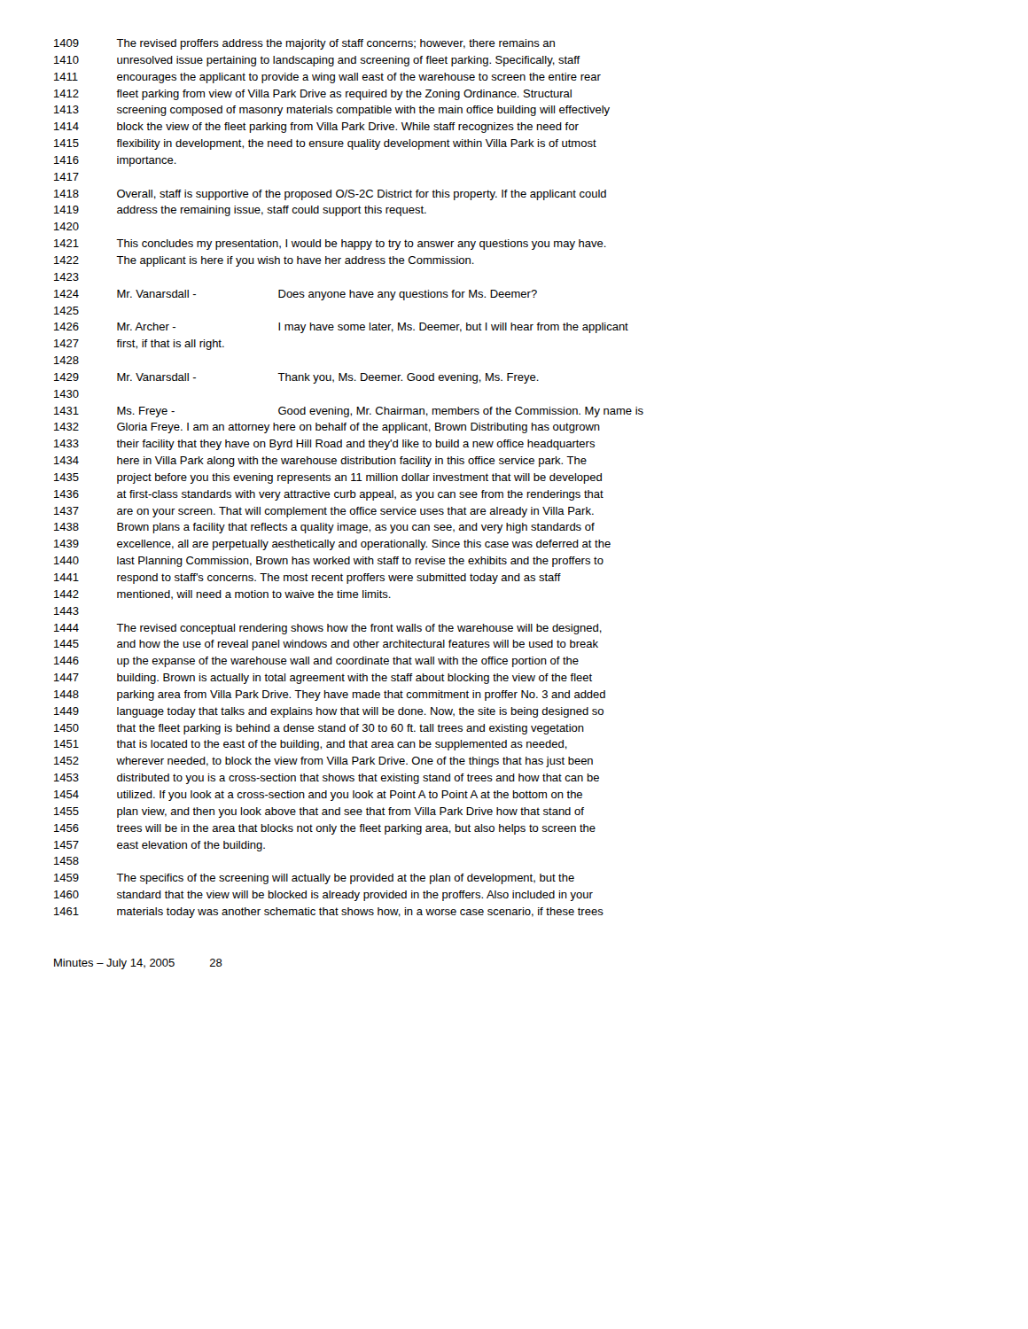1409
The revised proffers address the majority of staff concerns; however, there remains an
1410
unresolved issue pertaining to landscaping and screening of fleet parking. Specifically, staff
1411
encourages the applicant to provide a wing wall east of the warehouse to screen the entire rear
1412
fleet parking from view of Villa Park Drive as required by the Zoning Ordinance. Structural
1413
screening composed of masonry materials compatible with the main office building will effectively
1414
block the view of the fleet parking from Villa Park Drive. While staff recognizes the need for
1415
flexibility in development, the need to ensure quality development within Villa Park is of utmost
1416
importance.
1417
1418
Overall, staff is supportive of the proposed O/S-2C District for this property. If the applicant could
1419
address the remaining issue, staff could support this request.
1420
1421
This concludes my presentation, I would be happy to try to answer any questions you may have.
1422
The applicant is here if you wish to have her address the Commission.
1423
1424
Mr. Vanarsdall -Does anyone have any questions for Ms. Deemer?
1425
1426
Mr. Archer -I may have some later, Ms. Deemer, but I will hear from the applicant
1427
first, if that is all right.
1428
1429
Mr. Vanarsdall -Thank you, Ms. Deemer. Good evening, Ms. Freye.
1430
1431
Ms. Freye -Good evening, Mr. Chairman, members of the Commission. My name is
1432
Gloria Freye. I am an attorney here on behalf of the applicant, Brown Distributing has outgrown
1433
their facility that they have on Byrd Hill Road and they'd like to build a new office headquarters
1434
here in Villa Park along with the warehouse distribution facility in this office service park. The
1435
project before you this evening represents an 11 million dollar investment that will be developed
1436
at first-class standards with very attractive curb appeal, as you can see from the renderings that
1437
are on your screen. That will complement the office service uses that are already in Villa Park.
1438
Brown plans a facility that reflects a quality image, as you can see, and very high standards of
1439
excellence, all are perpetually aesthetically and operationally. Since this case was deferred at the
1440
last Planning Commission, Brown has worked with staff to revise the exhibits and the proffers to
1441
respond to staff's concerns. The most recent proffers were submitted today and as staff
1442
mentioned, will need a motion to waive the time limits.
1443
1444
The revised conceptual rendering shows how the front walls of the warehouse will be designed,
1445
and how the use of reveal panel windows and other architectural features will be used to break
1446
up the expanse of the warehouse wall and coordinate that wall with the office portion of the
1447
building. Brown is actually in total agreement with the staff about blocking the view of the fleet
1448
parking area from Villa Park Drive. They have made that commitment in proffer No. 3 and added
1449
language today that talks and explains how that will be done. Now, the site is being designed so
1450
that the fleet parking is behind a dense stand of 30 to 60 ft. tall trees and existing vegetation
1451
that is located to the east of the building, and that area can be supplemented as needed,
1452
wherever needed, to block the view from Villa Park Drive. One of the things that has just been
1453
distributed to you is a cross-section that shows that existing stand of trees and how that can be
1454
utilized. If you look at a cross-section and you look at Point A to Point A at the bottom on the
1455
plan view, and then you look above that and see that from Villa Park Drive how that stand of
1456
trees will be in the area that blocks not only the fleet parking area, but also helps to screen the
1457
east elevation of the building.
1458
1459
The specifics of the screening will actually be provided at the plan of development, but the
1460
standard that the view will be blocked is already provided in the proffers. Also included in your
1461
materials today was another schematic that shows how, in a worse case scenario, if these trees
Minutes – July 14, 2005 28